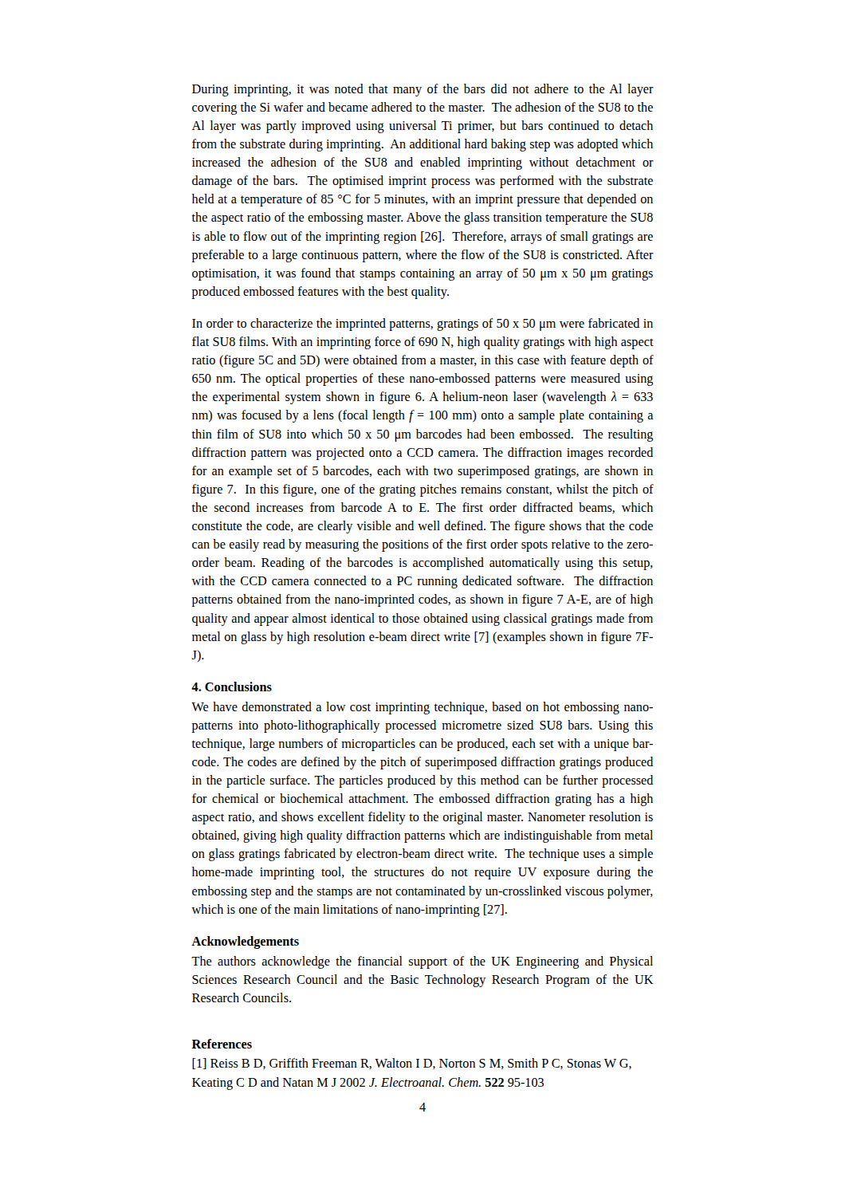During imprinting, it was noted that many of the bars did not adhere to the Al layer covering the Si wafer and became adhered to the master. The adhesion of the SU8 to the Al layer was partly improved using universal Ti primer, but bars continued to detach from the substrate during imprinting. An additional hard baking step was adopted which increased the adhesion of the SU8 and enabled imprinting without detachment or damage of the bars. The optimised imprint process was performed with the substrate held at a temperature of 85 °C for 5 minutes, with an imprint pressure that depended on the aspect ratio of the embossing master. Above the glass transition temperature the SU8 is able to flow out of the imprinting region [26]. Therefore, arrays of small gratings are preferable to a large continuous pattern, where the flow of the SU8 is constricted. After optimisation, it was found that stamps containing an array of 50 μm x 50 μm gratings produced embossed features with the best quality.
In order to characterize the imprinted patterns, gratings of 50 x 50 μm were fabricated in flat SU8 films. With an imprinting force of 690 N, high quality gratings with high aspect ratio (figure 5C and 5D) were obtained from a master, in this case with feature depth of 650 nm. The optical properties of these nano-embossed patterns were measured using the experimental system shown in figure 6. A helium-neon laser (wavelength λ = 633 nm) was focused by a lens (focal length f = 100 mm) onto a sample plate containing a thin film of SU8 into which 50 x 50 μm barcodes had been embossed. The resulting diffraction pattern was projected onto a CCD camera. The diffraction images recorded for an example set of 5 barcodes, each with two superimposed gratings, are shown in figure 7. In this figure, one of the grating pitches remains constant, whilst the pitch of the second increases from barcode A to E. The first order diffracted beams, which constitute the code, are clearly visible and well defined. The figure shows that the code can be easily read by measuring the positions of the first order spots relative to the zero-order beam. Reading of the barcodes is accomplished automatically using this setup, with the CCD camera connected to a PC running dedicated software. The diffraction patterns obtained from the nano-imprinted codes, as shown in figure 7 A-E, are of high quality and appear almost identical to those obtained using classical gratings made from metal on glass by high resolution e-beam direct write [7] (examples shown in figure 7F-J).
4. Conclusions
We have demonstrated a low cost imprinting technique, based on hot embossing nano-patterns into photo-lithographically processed micrometre sized SU8 bars. Using this technique, large numbers of microparticles can be produced, each set with a unique bar-code. The codes are defined by the pitch of superimposed diffraction gratings produced in the particle surface. The particles produced by this method can be further processed for chemical or biochemical attachment. The embossed diffraction grating has a high aspect ratio, and shows excellent fidelity to the original master. Nanometer resolution is obtained, giving high quality diffraction patterns which are indistinguishable from metal on glass gratings fabricated by electron-beam direct write. The technique uses a simple home-made imprinting tool, the structures do not require UV exposure during the embossing step and the stamps are not contaminated by un-crosslinked viscous polymer, which is one of the main limitations of nano-imprinting [27].
Acknowledgements
The authors acknowledge the financial support of the UK Engineering and Physical Sciences Research Council and the Basic Technology Research Program of the UK Research Councils.
References
[1] Reiss B D, Griffith Freeman R, Walton I D, Norton S M, Smith P C, Stonas W G, Keating C D and Natan M J 2002 J. Electroanal. Chem. 522 95-103
4